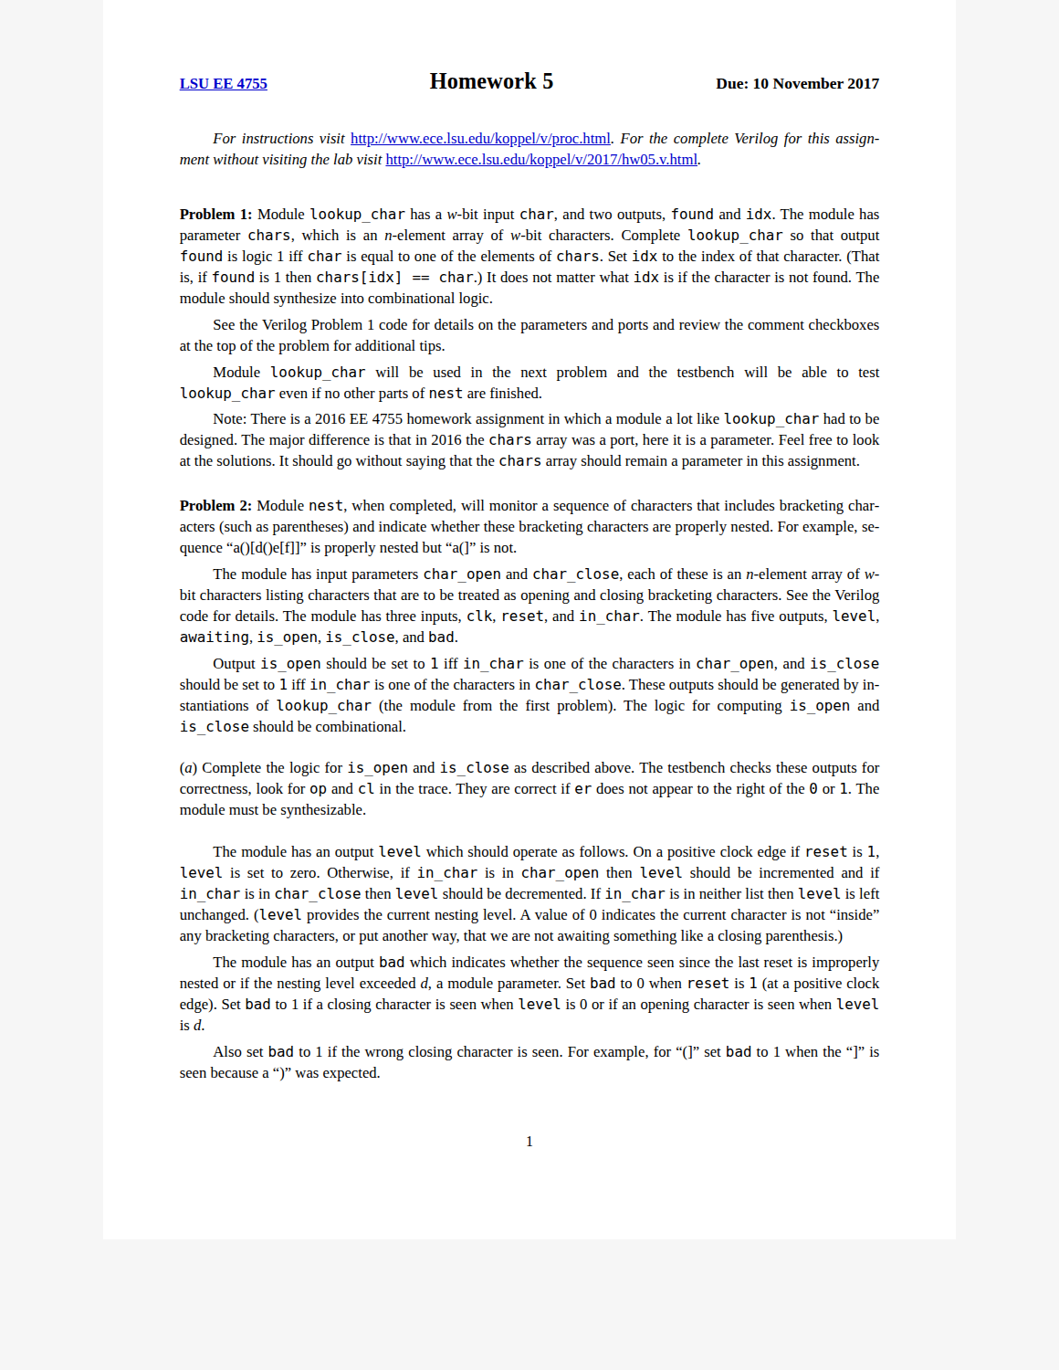LSU EE 4755 Homework 5 Due: 10 November 2017
For instructions visit http://www.ece.lsu.edu/koppel/v/proc.html. For the complete Verilog for this assignment without visiting the lab visit http://www.ece.lsu.edu/koppel/v/2017/hw05.v.html.
Problem 1: Module lookup_char has a w-bit input char, and two outputs, found and idx. The module has parameter chars, which is an n-element array of w-bit characters. Complete lookup_char so that output found is logic 1 iff char is equal to one of the elements of chars. Set idx to the index of that character. (That is, if found is 1 then chars[idx] == char.) It does not matter what idx is if the character is not found. The module should synthesize into combinational logic.
See the Verilog Problem 1 code for details on the parameters and ports and review the comment checkboxes at the top of the problem for additional tips.
Module lookup_char will be used in the next problem and the testbench will be able to test lookup_char even if no other parts of nest are finished.
Note: There is a 2016 EE 4755 homework assignment in which a module a lot like lookup_char had to be designed. The major difference is that in 2016 the chars array was a port, here it is a parameter. Feel free to look at the solutions. It should go without saying that the chars array should remain a parameter in this assignment.
Problem 2: Module nest, when completed, will monitor a sequence of characters that includes bracketing characters (such as parentheses) and indicate whether these bracketing characters are properly nested. For example, sequence “a()[d()e[f]]” is properly nested but “a(]” is not.
The module has input parameters char_open and char_close, each of these is an n-element array of w-bit characters listing characters that are to be treated as opening and closing bracketing characters. See the Verilog code for details. The module has three inputs, clk, reset, and in_char. The module has five outputs, level, awaiting, is_open, is_close, and bad.
Output is_open should be set to 1 iff in_char is one of the characters in char_open, and is_close should be set to 1 iff in_char is one of the characters in char_close. These outputs should be generated by instantiations of lookup_char (the module from the first problem). The logic for computing is_open and is_close should be combinational.
(a) Complete the logic for is_open and is_close as described above. The testbench checks these outputs for correctness, look for op and cl in the trace. They are correct if er does not appear to the right of the 0 or 1. The module must be synthesizable.
The module has an output level which should operate as follows. On a positive clock edge if reset is 1, level is set to zero. Otherwise, if in_char is in char_open then level should be incremented and if in_char is in char_close then level should be decremented. If in_char is in neither list then level is left unchanged. (level provides the current nesting level. A value of 0 indicates the current character is not “inside” any bracketing characters, or put another way, that we are not awaiting something like a closing parenthesis.)
The module has an output bad which indicates whether the sequence seen since the last reset is improperly nested or if the nesting level exceeded d, a module parameter. Set bad to 0 when reset is 1 (at a positive clock edge). Set bad to 1 if a closing character is seen when level is 0 or if an opening character is seen when level is d.
Also set bad to 1 if the wrong closing character is seen. For example, for “(]” set bad to 1 when the “]” is seen because a “)” was expected.
1